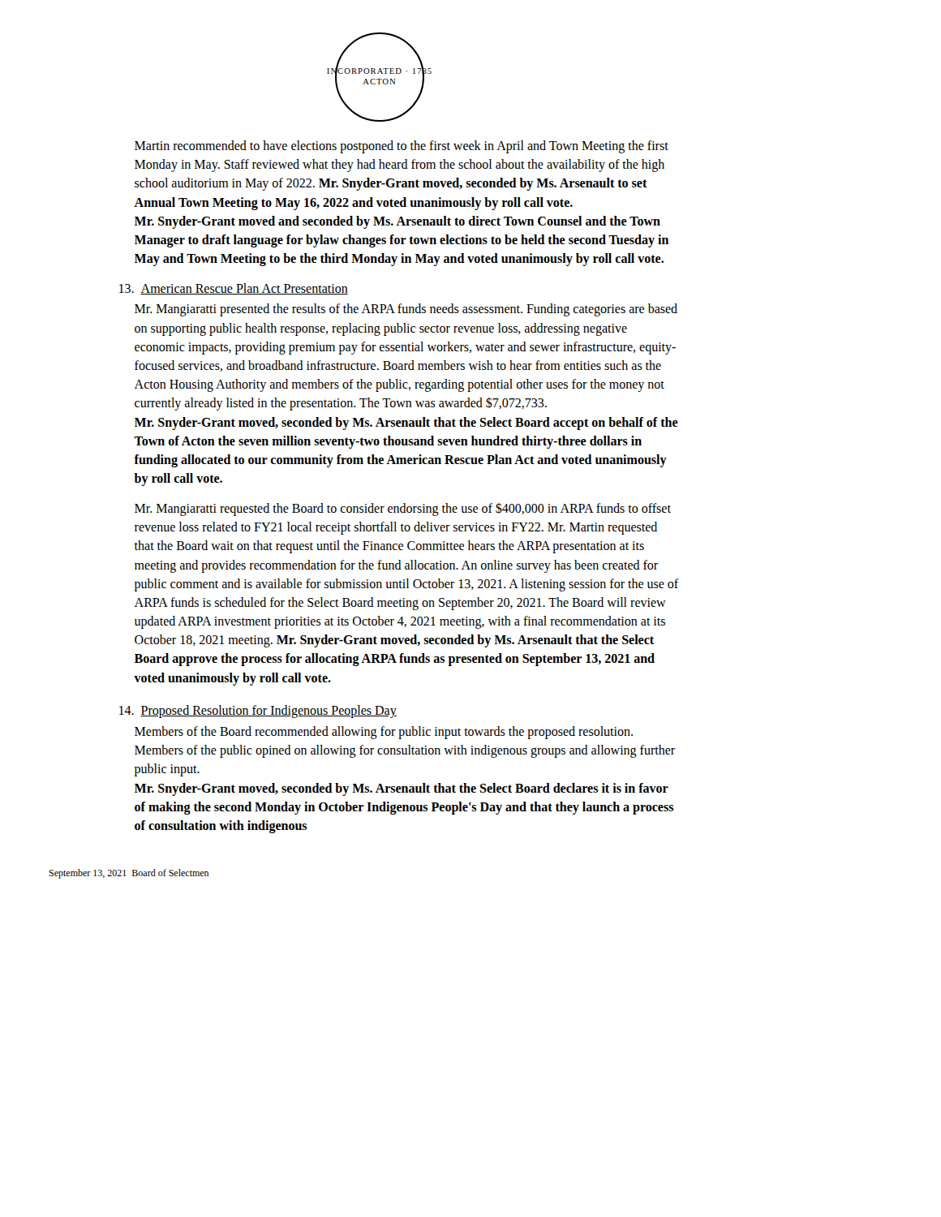INCORPORATED · 1735
ACTON
Martin recommended to have elections postponed to the first week in April and Town Meeting the first Monday in May. Staff reviewed what they had heard from the school about the availability of the high school auditorium in May of 2022. Mr. Snyder-Grant moved, seconded by Ms. Arsenault to set Annual Town Meeting to May 16, 2022 and voted unanimously by roll call vote.
Mr. Snyder-Grant moved and seconded by Ms. Arsenault to direct Town Counsel and the Town Manager to draft language for bylaw changes for town elections to be held the second Tuesday in May and Town Meeting to be the third Monday in May and voted unanimously by roll call vote.
13. American Rescue Plan Act Presentation
Mr. Mangiaratti presented the results of the ARPA funds needs assessment. Funding categories are based on supporting public health response, replacing public sector revenue loss, addressing negative economic impacts, providing premium pay for essential workers, water and sewer infrastructure, equity-focused services, and broadband infrastructure. Board members wish to hear from entities such as the Acton Housing Authority and members of the public, regarding potential other uses for the money not currently already listed in the presentation. The Town was awarded $7,072,733.
Mr. Snyder-Grant moved, seconded by Ms. Arsenault that the Select Board accept on behalf of the Town of Acton the seven million seventy-two thousand seven hundred thirty-three dollars in funding allocated to our community from the American Rescue Plan Act and voted unanimously by roll call vote.
Mr. Mangiaratti requested the Board to consider endorsing the use of $400,000 in ARPA funds to offset revenue loss related to FY21 local receipt shortfall to deliver services in FY22. Mr. Martin requested that the Board wait on that request until the Finance Committee hears the ARPA presentation at its meeting and provides recommendation for the fund allocation. An online survey has been created for public comment and is available for submission until October 13, 2021. A listening session for the use of ARPA funds is scheduled for the Select Board meeting on September 20, 2021. The Board will review updated ARPA investment priorities at its October 4, 2021 meeting, with a final recommendation at its October 18, 2021 meeting. Mr. Snyder-Grant moved, seconded by Ms. Arsenault that the Select Board approve the process for allocating ARPA funds as presented on September 13, 2021 and voted unanimously by roll call vote.
14. Proposed Resolution for Indigenous Peoples Day
Members of the Board recommended allowing for public input towards the proposed resolution. Members of the public opined on allowing for consultation with indigenous groups and allowing further public input.
Mr. Snyder-Grant moved, seconded by Ms. Arsenault that the Select Board declares it is in favor of making the second Monday in October Indigenous People's Day and that they launch a process of consultation with indigenous
September 13, 2021 Board of Selectmen